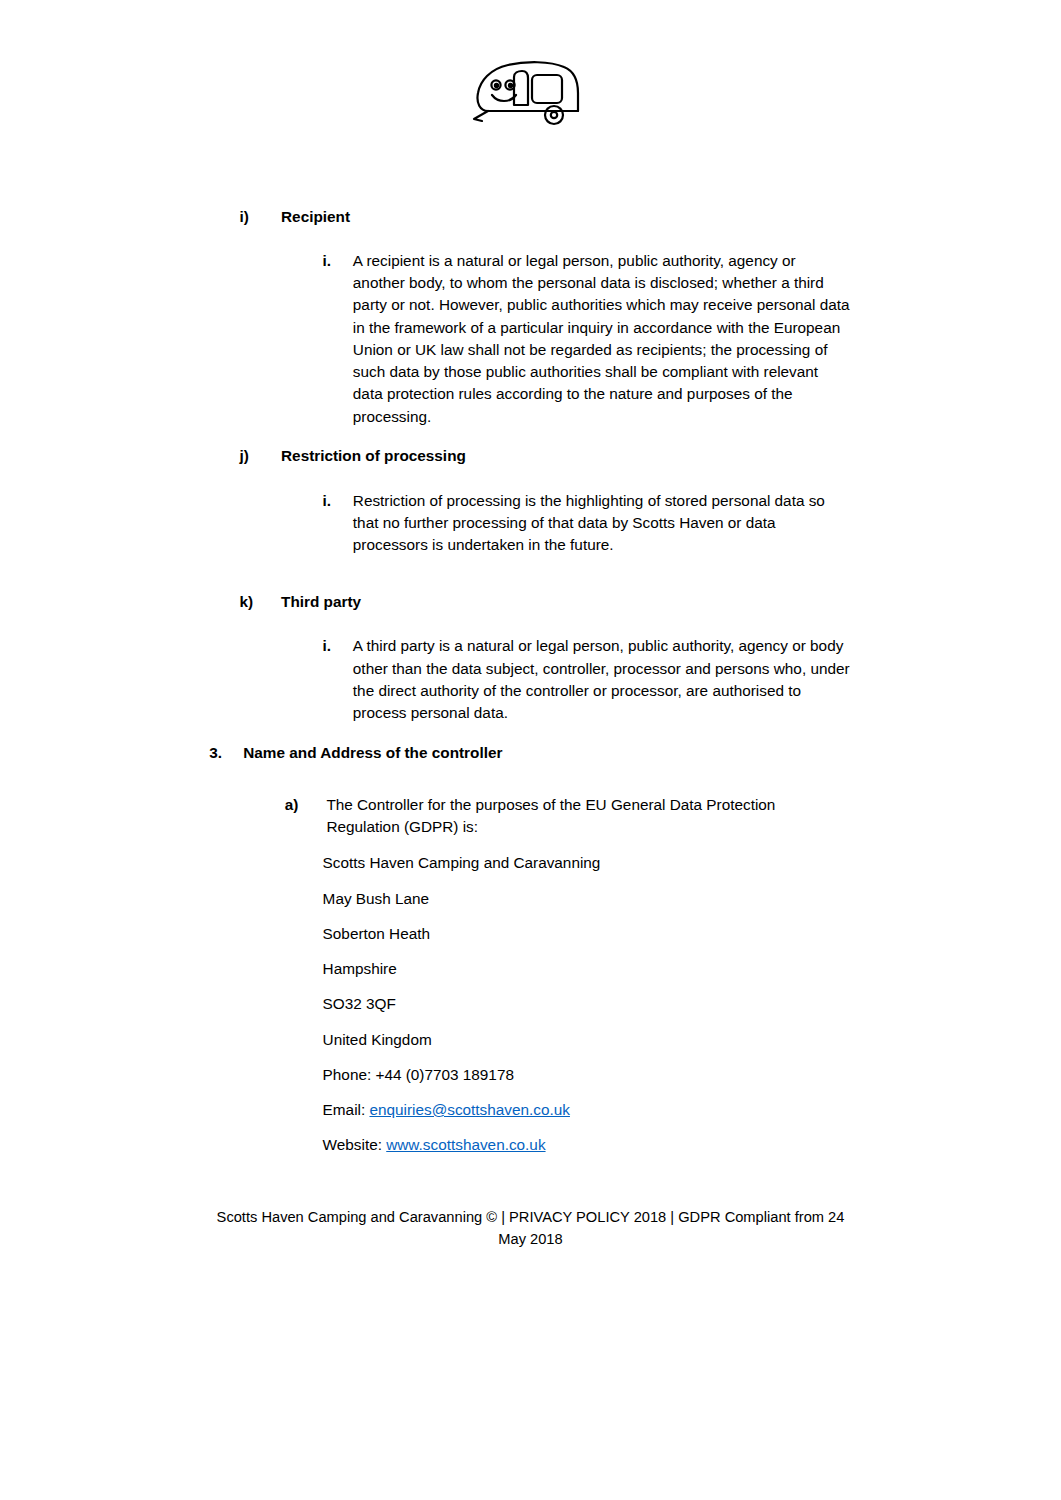i)
Recipient
i.
A recipient is a natural or legal person, public authority, agency or another body, to whom the personal data is disclosed; whether a third party or not. However, public authorities which may receive personal data in the framework of a particular inquiry in accordance with the European Union or UK law shall not be regarded as recipients; the processing of such data by those public authorities shall be compliant with relevant data protection rules according to the nature and purposes of the processing.
j)
Restriction of processing
i.
Restriction of processing is the highlighting of stored personal data so that no further processing of that data by Scotts Haven or data processors is undertaken in the future.
k)
Third party
i.
A third party is a natural or legal person, public authority, agency or body other than the data subject, controller, processor and persons who, under the direct authority of the controller or processor, are authorised to process personal data.
3.
Name and Address of the controller
a)
The Controller for the purposes of the EU General Data Protection Regulation (GDPR) is:
Scotts Haven Camping and Caravanning
May Bush Lane
Soberton Heath
Hampshire
SO32 3QF
United Kingdom
Phone: +44 (0)7703 189178
Email: enquiries@scottshaven.co.uk
Website: www.scottshaven.co.uk
Scotts Haven Camping and Caravanning © | PRIVACY POLICY 2018 | GDPR Compliant from 24 May 2018